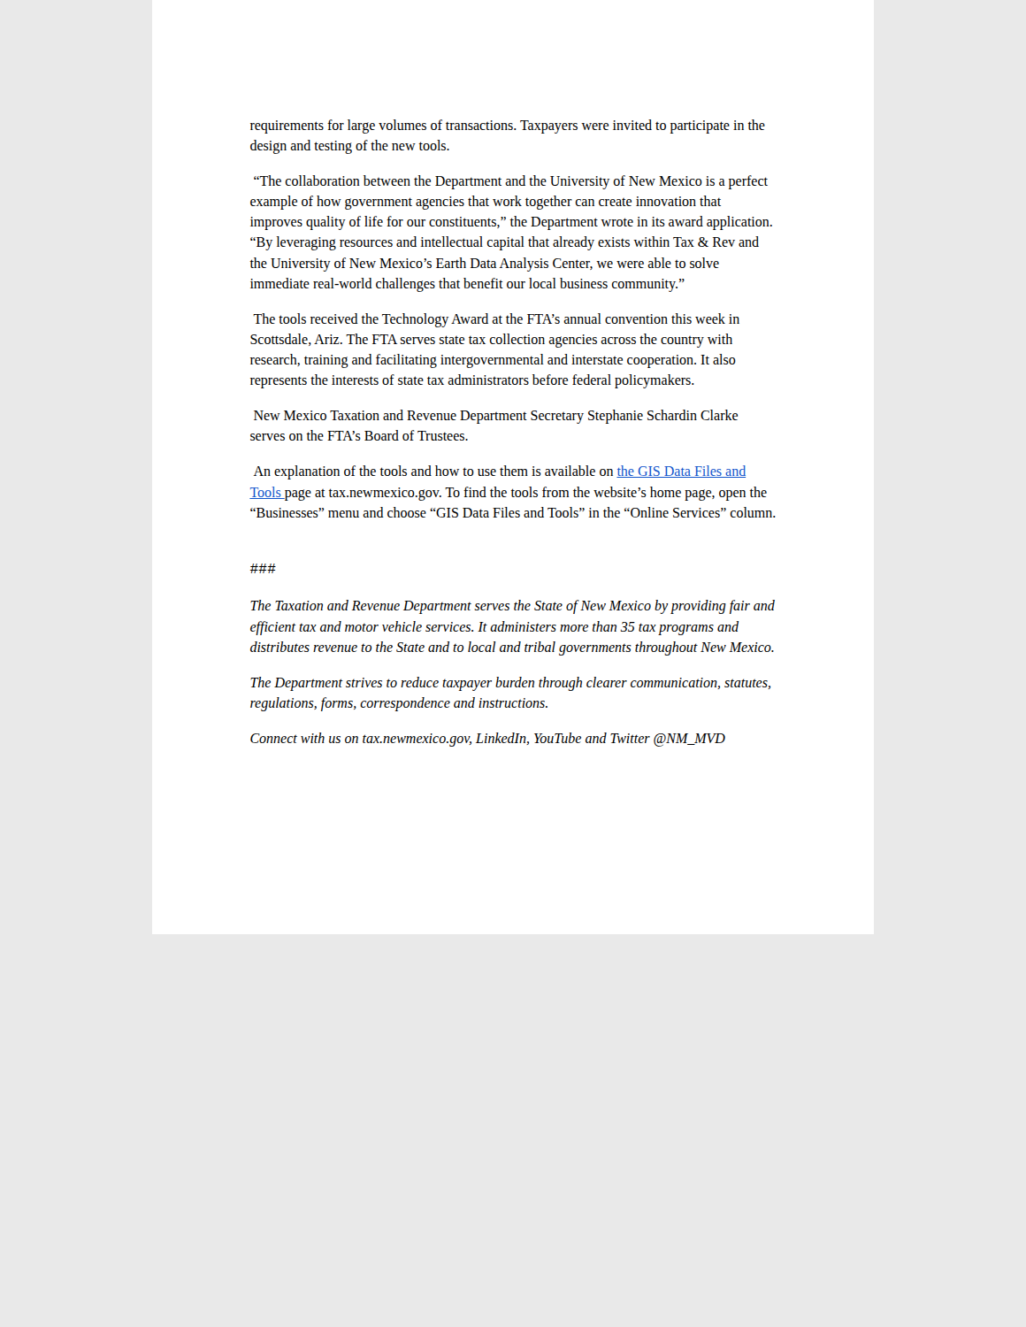requirements for large volumes of transactions. Taxpayers were invited to participate in the design and testing of the new tools.
“The collaboration between the Department and the University of New Mexico is a perfect example of how government agencies that work together can create innovation that improves quality of life for our constituents,” the Department wrote in its award application. “By leveraging resources and intellectual capital that already exists within Tax & Rev and the University of New Mexico’s Earth Data Analysis Center, we were able to solve immediate real-world challenges that benefit our local business community.”
The tools received the Technology Award at the FTA’s annual convention this week in Scottsdale, Ariz. The FTA serves state tax collection agencies across the country with research, training and facilitating intergovernmental and interstate cooperation. It also represents the interests of state tax administrators before federal policymakers.
New Mexico Taxation and Revenue Department Secretary Stephanie Schardin Clarke serves on the FTA’s Board of Trustees.
An explanation of the tools and how to use them is available on the GIS Data Files and Tools page at tax.newmexico.gov. To find the tools from the website’s home page, open the “Businesses” menu and choose “GIS Data Files and Tools” in the “Online Services” column.
###
The Taxation and Revenue Department serves the State of New Mexico by providing fair and efficient tax and motor vehicle services. It administers more than 35 tax programs and distributes revenue to the State and to local and tribal governments throughout New Mexico.
The Department strives to reduce taxpayer burden through clearer communication, statutes, regulations, forms, correspondence and instructions.
Connect with us on tax.newmexico.gov, LinkedIn, YouTube and Twitter @NM_MVD